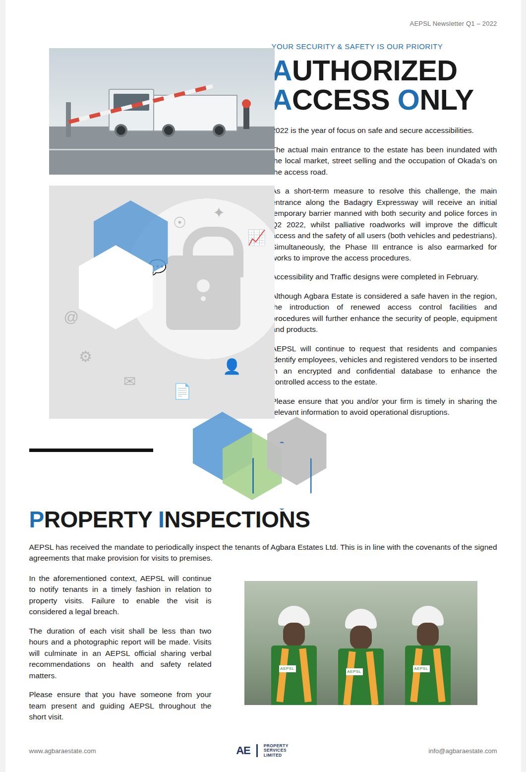AEPSL Newsletter Q1 – 2022
☉ ✦ 📈 💬 👥 ⚙ ✉ 📄 👤 @
YOUR SECURITY & SAFETY IS OUR PRIORITY
AUTHORIZED
ACCESS ONLY
2022 is the year of focus on safe and secure accessibilities.
The actual main entrance to the estate has been inundated with the local market, street selling and the occupation of Okada’s on the access road.
As a short-term measure to resolve this challenge, the main entrance along the Badagry Expressway will receive an initial temporary barrier manned with both security and police forces in Q2 2022, whilst palliative roadworks will improve the difficult access and the safety of all users (both vehicles and pedestrians). Simultaneously, the Phase III entrance is also earmarked for works to improve the access procedures.
Accessibility and Traffic designs were completed in February.
Although Agbara Estate is considered a safe haven in the region, the introduction of renewed access control facilities and procedures will further enhance the security of people, equipment and products.
AEPSL will continue to request that residents and companies identify employees, vehicles and registered vendors to be inserted in an encrypted and confidential database to enhance the controlled access to the estate.
Please ensure that you and/or your firm is timely in sharing the relevant information to avoid operational disruptions.
PROPERTY INSPECTIONS
AEPSL has received the mandate to periodically inspect the tenants of Agbara Estates Ltd. This is in line with the covenants of the signed agreements that make provision for visits to premises.
In the aforementioned context, AEPSL will continue to notify tenants in a timely fashion in relation to property visits. Failure to enable the visit is considered a legal breach.
The duration of each visit shall be less than two hours and a photographic report will be made. Visits will culminate in an AEPSL official sharing verbal recommendations on health and safety related matters.
Please ensure that you have someone from your team present and guiding AEPSL throughout the short visit.
AEPSL AEPSL AEPSL
www.agbaraestate.com
AE Property
Services
Limited
info@agbaraestate.com